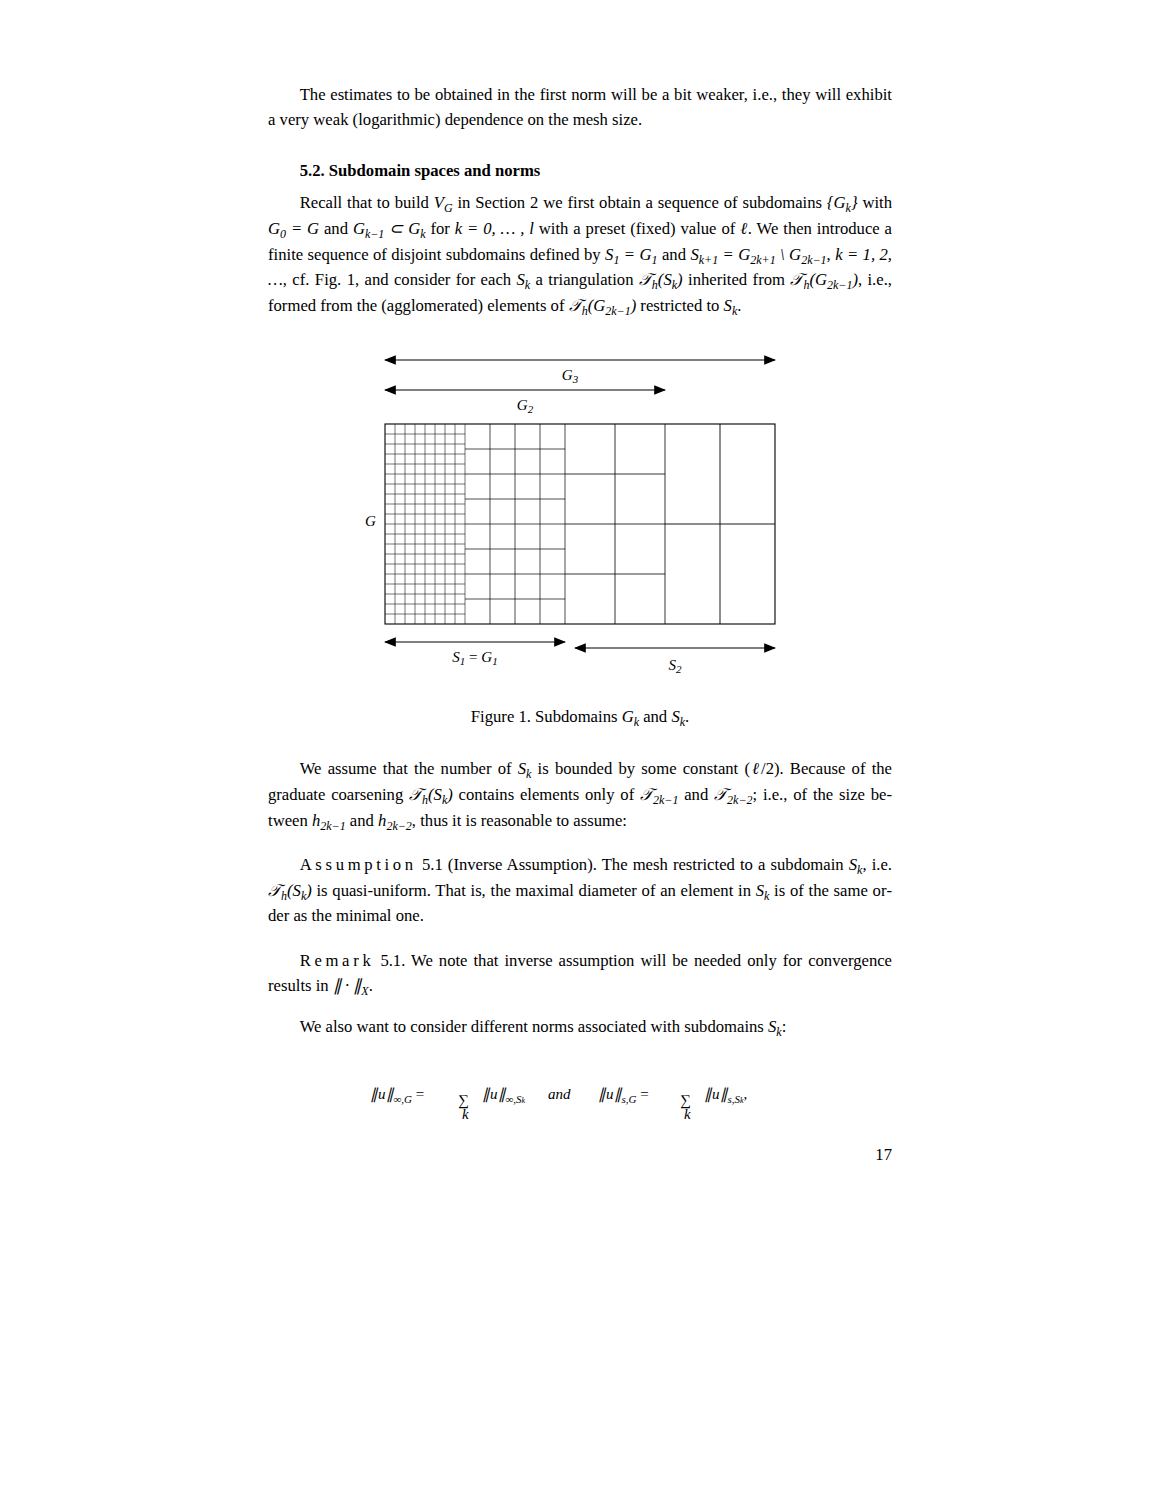The estimates to be obtained in the first norm will be a bit weaker, i.e., they will exhibit a very weak (logarithmic) dependence on the mesh size.
5.2. Subdomain spaces and norms
Recall that to build VG in Section 2 we first obtain a sequence of subdomains {Gk} with G0 = G and Gk−1 ⊂ Gk for k = 0, … , l with a preset (fixed) value of ℓ. We then introduce a finite sequence of disjoint subdomains defined by S1 = G1 and Sk+1 = G2k+1 \ G2k−1, k = 1, 2, …, cf. Fig. 1, and consider for each Sk a triangulation 𝒯h(Sk) inherited from 𝒯h(G2k−1), i.e., formed from the (agglomerated) elements of 𝒯h(G2k−1) restricted to Sk.
G3 G2 G S1 = G1 S2
Figure 1. Subdomains Gk and Sk.
We assume that the number of Sk is bounded by some constant (ℓ/2). Because of the graduate coarsening 𝒯h(Sk) contains elements only of 𝒯2k−1 and 𝒯2k−2; i.e., of the size between h2k−1 and h2k−2, thus it is reasonable to assume:
Assumption 5.1 (Inverse Assumption). The mesh restricted to a subdomain Sk, i.e. 𝒯h(Sk) is quasi-uniform. That is, the maximal diameter of an element in Sk is of the same order as the minimal one.
Remark 5.1. We note that inverse assumption will be needed only for convergence results in ∥ · ∥X.
We also want to consider different norms associated with subdomains Sk:
∥u∥∞,G = ∑ k ∥u∥∞,Sk and ∥u∥s,G = ∑ k ∥u∥s,Sk,
17